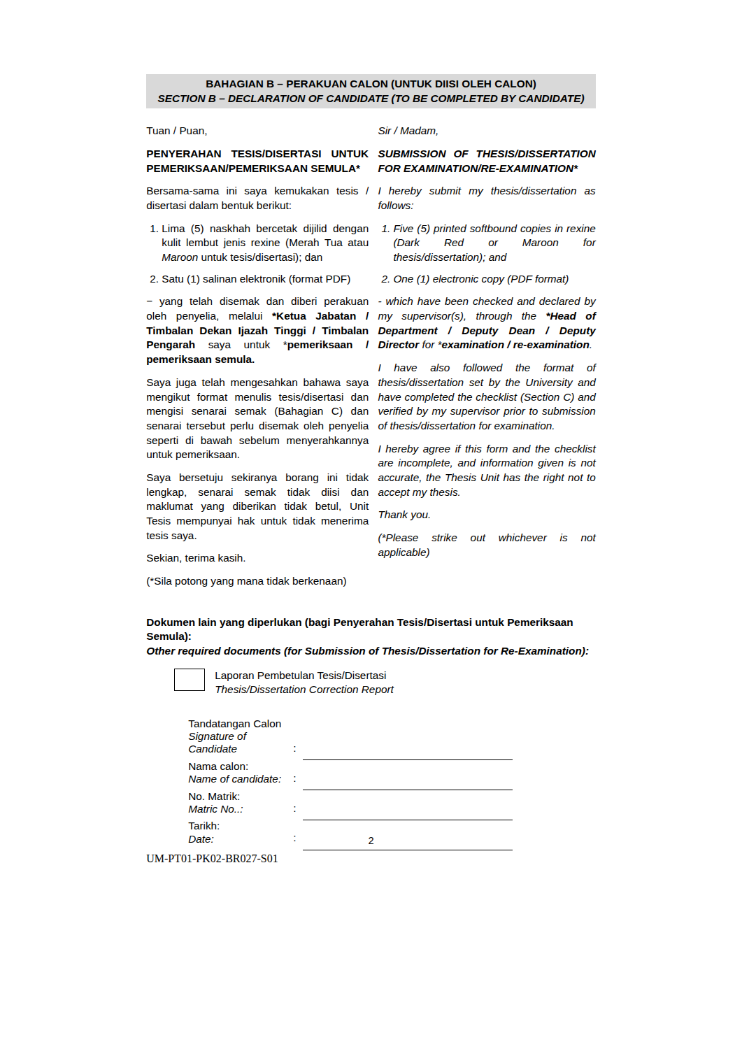BAHAGIAN B – PERAKUAN CALON (UNTUK DIISI OLEH CALON)
SECTION B – DECLARATION OF CANDIDATE (TO BE COMPLETED BY CANDIDATE)
| Tuan / Puan, PENYERAHAN TESIS/DISERTASI UNTUK PEMERIKSAAN/PEMERIKSAAN SEMULA* Bersama-sama ini saya kemukakan tesis / disertasi dalam bentuk berikut: Lima (5) naskhah bercetak dijilid dengan kulit lembut jenis rexine (Merah Tua atau Maroon untuk tesis/disertasi); dan Satu (1) salinan elektronik (format PDF) − yang telah disemak dan diberi perakuan oleh penyelia, melalui *Ketua Jabatan / Timbalan Dekan Ijazah Tinggi / Timbalan Pengarah saya untuk * pemeriksaan / pemeriksaan semula. Saya juga telah mengesahkan bahawa saya mengikut format menulis tesis/disertasi dan mengisi senarai semak (Bahagian C) dan senarai tersebut perlu disemak oleh penyelia seperti di bawah sebelum menyerahkannya untuk pemeriksaan. Saya bersetuju sekiranya borang ini tidak lengkap, senarai semak tidak diisi dan maklumat yang diberikan tidak betul, Unit Tesis mempunyai hak untuk tidak menerima tesis saya. Sekian, terima kasih. (*Sila potong yang mana tidak berkenaan) | | Sir / Madam, SUBMISSION OF THESIS/DISSERTATION FOR EXAMINATION/RE-EXAMINATION* I hereby submit my thesis/dissertation as follows: Five (5) printed softbound copies in rexine (Dark Red or Maroon for thesis/dissertation); and One (1) electronic copy (PDF format) - which have been checked and declared by my supervisor(s), through the *Head of Department / Deputy Dean / Deputy Director for * examination / re-examination . I have also followed the format of thesis/dissertation set by the University and have completed the checklist (Section C) and verified by my supervisor prior to submission of thesis/dissertation for examination. I hereby agree if this form and the checklist are incomplete, and information given is not accurate, the Thesis Unit has the right not to accept my thesis. Thank you. (*Please strike out whichever is not applicable) |
Dokumen lain yang diperlukan (bagi Penyerahan Tesis/Disertasi untuk Pemeriksaan Semula):
Other required documents (for Submission of Thesis/Dissertation for Re-Examination):
Laporan Pembetulan Tesis/Disertasi
Thesis/Dissertation Correction Report
| Tandatangan Calon Signature of Candidate | : | |
| Nama calon: Name of candidate: | : | |
| No. Matrik: Matric No..: | : | |
| Tarikh: Date: | : | |
2
UM-PT01-PK02-BR027-S01